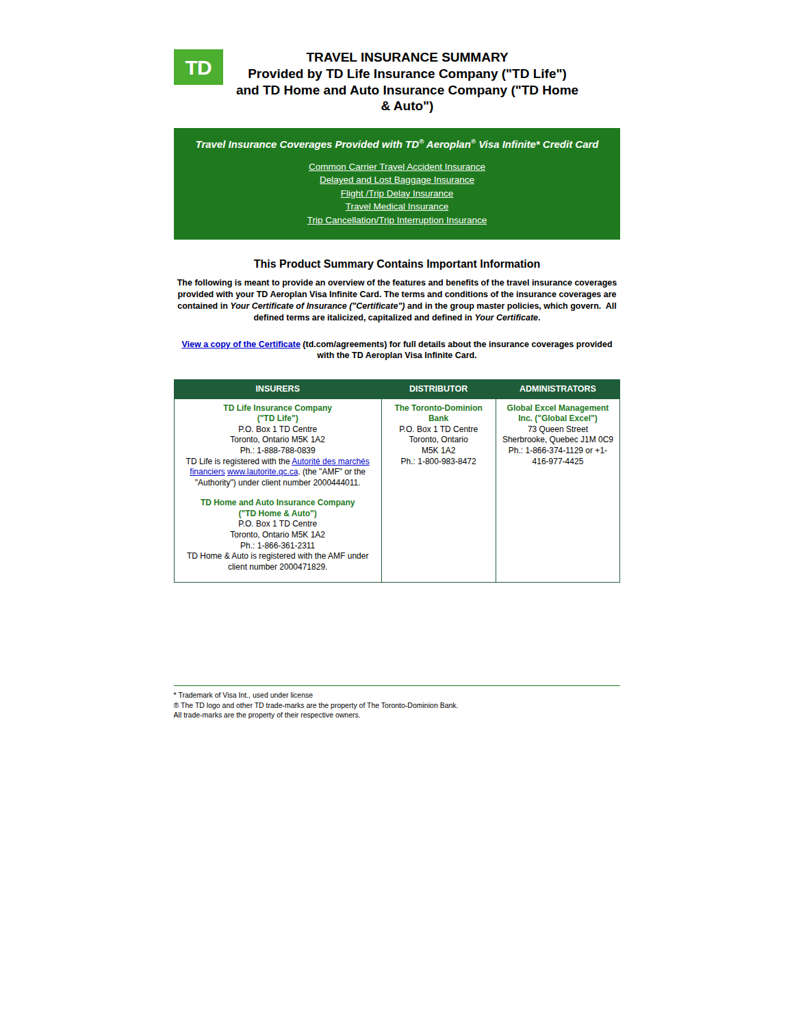TD
TRAVEL INSURANCE SUMMARY Provided by TD Life Insurance Company ("TD Life") and TD Home and Auto Insurance Company ("TD Home & Auto")
Travel Insurance Coverages Provided with TD® Aeroplan® Visa Infinite* Credit Card
Common Carrier Travel Accident Insurance
Delayed and Lost Baggage Insurance
Flight /Trip Delay Insurance
Travel Medical Insurance
Trip Cancellation/Trip Interruption Insurance
This Product Summary Contains Important Information
The following is meant to provide an overview of the features and benefits of the travel insurance coverages provided with your TD Aeroplan Visa Infinite Card. The terms and conditions of the insurance coverages are contained in Your Certificate of Insurance ("Certificate") and in the group master policies, which govern. All defined terms are italicized, capitalized and defined in Your Certificate.
View a copy of the Certificate (td.com/agreements) for full details about the insurance coverages provided with the TD Aeroplan Visa Infinite Card.
| INSURERS | DISTRIBUTOR | ADMINISTRATORS |
| --- | --- | --- |
| TD Life Insurance Company ("TD Life") P.O. Box 1 TD Centre Toronto, Ontario M5K 1A2 Ph.: 1-888-788-0839 TD Life is registered with the Autorité des marchés financiers www.lautorite.qc.ca . (the "AMF" or the "Authority") under client number 2000444011. TD Home and Auto Insurance Company ("TD Home & Auto") P.O. Box 1 TD Centre Toronto, Ontario M5K 1A2 Ph.: 1-866-361-2311 TD Home & Auto is registered with the AMF under client number 2000471829. | The Toronto-Dominion Bank P.O. Box 1 TD Centre Toronto, Ontario M5K 1A2 Ph.: 1-800-983-8472 | Global Excel Management Inc. ("Global Excel") 73 Queen Street Sherbrooke, Quebec J1M 0C9 Ph.: 1-866-374-1129 or +1-416-977-4425 |
* Trademark of Visa Int., used under license
® The TD logo and other TD trade-marks are the property of The Toronto-Dominion Bank.
All trade-marks are the property of their respective owners.